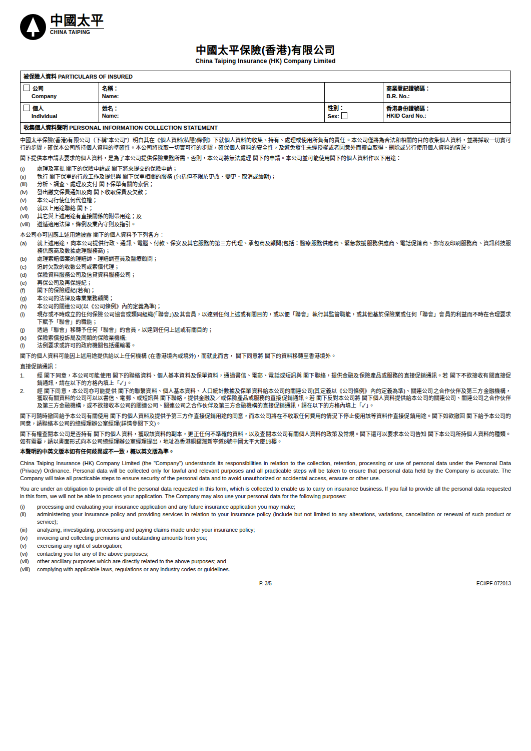中國太平
CHINA TAIPING
中國太平保險(香港)有限公司
China Taiping Insurance (HK) Company Limited
| 被保險人資料 PARTICULARS OF INSURED |
| 公司 Company | 名稱： Name: | | 商業登記證號碼： B.R. No.: |
| 個人 Individual | 姓名： Name: | 性別： Sex: | 香港身份證號碼： HKID Card No.: |
收集個人資料聲明 PERSONAL INFORMATION COLLECTION STATEMENT
中國太平保險(香港)有限公司（下稱"本公司"）明白其在《個人資料(私隱)條例》下就個人資料的收集、持有、處理或使用所負有的責任。本公司僅將為合法和相關的目的收集個人資料，並將採取一切實可行的步驟，確保本公司所持個人資料的準確性。本公司將採取一切實可行的步驟，確保個人資料的安全性，及避免發生未經授權或者因意外而擅自取得、刪除或另行使用個人資料的情況。
閣下提供本申請表要求的個人資料，是為了本公司提供保險業務所需，否則，本公司將無法處理 閣下的申請。本公司並可能使用閣下的個人資料作以下用途：
(i) 處理及審批 閣下的保險申請或 閣下將來提交的保險申請；
(ii) 執行 閣下保單的行政工作及提供與 閣下保單相關的服務 (包括但不限於更改、變更、取消或續期)；
(iii) 分析、調查、處理及支付 閣下保單有關的索償；
(iv) 發出繳交保費通知及向 閣下收取保費及欠款；
(v) 本公司行使任何代位權；
(vi) 就以上用途聯絡 閣下；
(vii) 其它與上述用途有直接關係的附帶用途；及
(viii) 遵循適用法律，條例及業內守則及指引。
本公司亦可因應上述用途披露 閣下的個人資料予下列各方：
(a) 就上述用途，向本公司提供行政、通訊、電腦、付款、保安及其它服務的第三方代理、承包商及顧問(包括：醫療服務供應商、緊急救援服務供應商、電話促銷商、郵寄及印刷服務商、資訊科技服務供應商及數據處理服務商)；
(b) 處理索賠個案的理賠師、理賠調查員及醫療顧問；
(c) 追討欠款的收數公司或索償代理；
(d) 保險資料服務公司及信貸資料服務公司；
(e) 再保公司及再保經紀；
(f) 閣下的保險經紀(若有)；
(g) 本公司的法律及專業業務顧問；
(h) 本公司的關連公司(以《公司條例》內的定義為準)；
(i) 現存或不時成立的任何保險公司協會或類同組織(「聯會」)及其會員，以達到任何上述或有關目的，或以便「聯會」執行其監管職能，或其他基於保險業或任何「聯會」會員的利益而不時在合理要求下賦予「聯會」的職能；
(j) 透過「聯會」移轉予任何「聯會」的會員，以達到任何上述或有關目的；
(k) 保險索償投訴局及同類的保險業機構;
(l) 法例要求或許可的政府機關包括運輸署。
閣下的個人資料可能因上述用途提供給以上任何機構 (在香港境內或境外)，而就此而言， 閣下同意將 閣下的資料移轉至香港境外。
直接促銷通訊：
1. 經 閣下同意，本公司可能使用 閣下的聯絡資料、個人基本資料及保單資料，通過書信、電郵、電話或短訊與 閣下聯絡，提供金融及保險產品或服務的直接促銷通訊。若 閣下不欲接收有關直接促銷通訊，請在以下的方格內填上「✓」。
2. 經 閣下同意，本公司亦可能提供 閣下的聯繫資料、個人基本資料、人口統計數據及保單資料給本公司的關連公司(其定義以《公司條例》內的定義為準)、關連公司之合作伙伴及第三方金融機構，獲取有關資料的公司可以以書信、電郵、或短訊與 閣下聯絡，提供金融及／或保險產品或服務的直接促銷通訊。若 閣下反對本公司將 閣下個人資料提供給本公司的關連公司、關連公司之合作伙伴及第三方金融機構，或不欲接收本公司的關連公司、關連公司之合作伙伴及第三方金融機構的直接促銷通訊，請在以下的方格內填上「✓」。
閣下可隨時撤回給予本公司有關使用 閣下的個人資料及提供予第三方作直接促銷用途的同意，而本公司將在不收取任何費用的情況下停止使用該等資料作直接促銷用途。閣下如欲撤回 閣下給予本公司的同意，請聯絡本公司的總經理辦公室經理(詳情參閱下文)。
閣下有權查閱本公司是否持有 閣下的個人資料，獲取該資料的副本，更正任何不準確的資料，以及查閱本公司有關個人資料的政策及常規。閣下還可以要求本公司告知 閣下本公司所持個人資料的種類。如有需要，請以書面形式向本公司總經理辦公室經理提出，地址為香港銅鑼灣新寧道8號中國太平大廈19樓。
本聲明的中英文版本如有任何歧異或不一致，概以英文版為準。
China Taiping Insurance (HK) Company Limited (the "Company") understands its responsibilities in relation to the collection, retention, processing or use of personal data under the Personal Data (Privacy) Ordinance. Personal data will be collected only for lawful and relevant purposes and all practicable steps will be taken to ensure that personal data held by the Company is accurate. The Company will take all practicable steps to ensure security of the personal data and to avoid unauthorized or accidental access, erasure or other use.
You are under an obligation to provide all of the personal data requested in this form, which is collected to enable us to carry on insurance business. If you fail to provide all the personal data requested in this form, we will not be able to process your application. The Company may also use your personal data for the following purposes:
(i) processing and evaluating your insurance application and any future insurance application you may make;
(ii) administering your insurance policy and providing services in relation to your insurance policy (include but not limited to any alterations, variations, cancellation or renewal of such product or service);
(iii) analyzing, investigating, processing and paying claims made under your insurance policy;
(iv) invoicing and collecting premiums and outstanding amounts from you;
(v) exercising any right of subrogation;
(vi) contacting you for any of the above purposes;
(vii) other ancillary purposes which are directly related to the above purposes; and
(viii) complying with applicable laws, regulations or any industry codes or guidelines.
P. 3/5 ECI/PF-072013